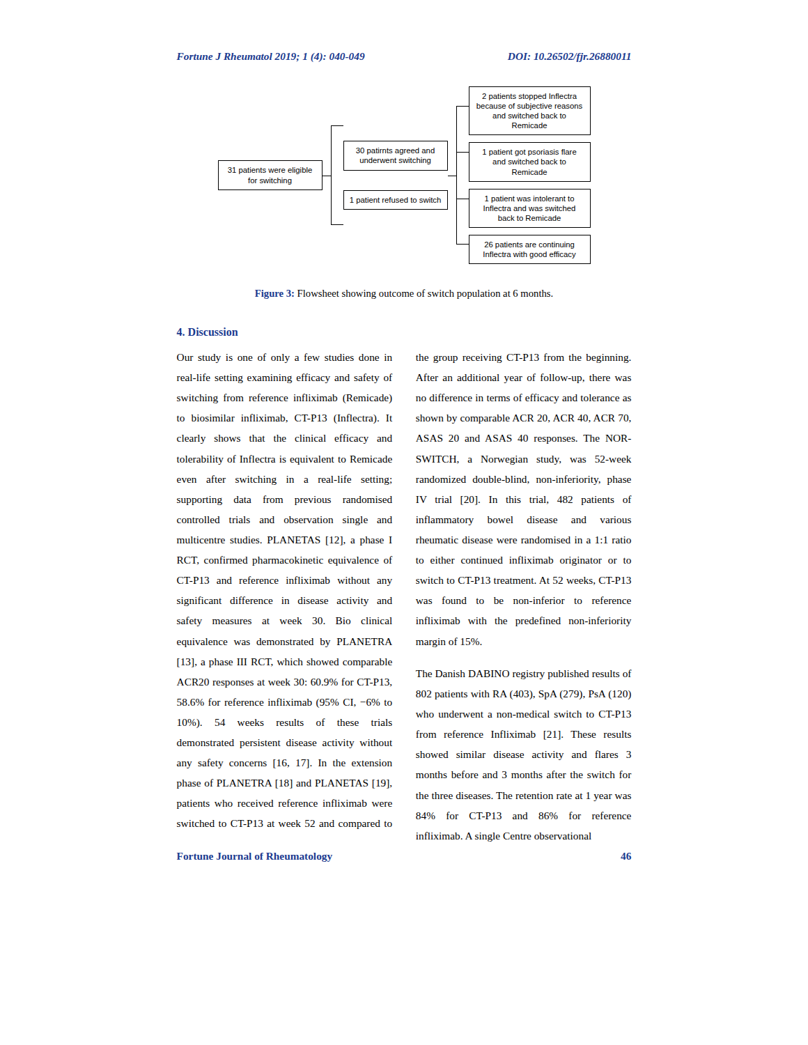Fortune J Rheumatol 2019; 1 (4): 040-049 DOI: 10.26502/fjr.26880011
31 patients were eligible for switching
30 patirnts agreed and underwent switching
1 patient refused to switch
2 patients stopped Inflectra because of subjective reasons and switched back to Remicade
1 patient got psoriasis flare and switched back to Remicade
1 patient was intolerant to Inflectra and was switched back to Remicade
26 patients are continuing Inflectra with good efficacy
Figure 3: Flowsheet showing outcome of switch population at 6 months.
4. Discussion
Our study is one of only a few studies done in real-life setting examining efficacy and safety of switching from reference infliximab (Remicade) to biosimilar infliximab, CT-P13 (Inflectra). It clearly shows that the clinical efficacy and tolerability of Inflectra is equivalent to Remicade even after switching in a real-life setting; supporting data from previous randomised controlled trials and observation single and multicentre studies. PLANETAS [12], a phase I RCT, confirmed pharmacokinetic equivalence of CT-P13 and reference infliximab without any significant difference in disease activity and safety measures at week 30. Bio clinical equivalence was demonstrated by PLANETRA [13], a phase III RCT, which showed comparable ACR20 responses at week 30: 60.9% for CT-P13, 58.6% for reference infliximab (95% CI, −6% to 10%). 54 weeks results of these trials demonstrated persistent disease activity without any safety concerns [16, 17]. In the extension phase of PLANETRA [18] and PLANETAS [19], patients who received reference infliximab were switched to CT-P13 at week 52 and compared to the group receiving CT-P13 from the beginning. After an additional year of follow-up, there was no difference in terms of efficacy and tolerance as shown by comparable ACR 20, ACR 40, ACR 70, ASAS 20 and ASAS 40 responses. The NOR-SWITCH, a Norwegian study, was 52-week randomized double-blind, non-inferiority, phase IV trial [20]. In this trial, 482 patients of inflammatory bowel disease and various rheumatic disease were randomised in a 1:1 ratio to either continued infliximab originator or to switch to CT-P13 treatment. At 52 weeks, CT-P13 was found to be non-inferior to reference infliximab with the predefined non-inferiority margin of 15%.
The Danish DABINO registry published results of 802 patients with RA (403), SpA (279), PsA (120) who underwent a non-medical switch to CT-P13 from reference Infliximab [21]. These results showed similar disease activity and flares 3 months before and 3 months after the switch for the three diseases. The retention rate at 1 year was 84% for CT-P13 and 86% for reference infliximab. A single Centre observational
Fortune Journal of Rheumatology 46